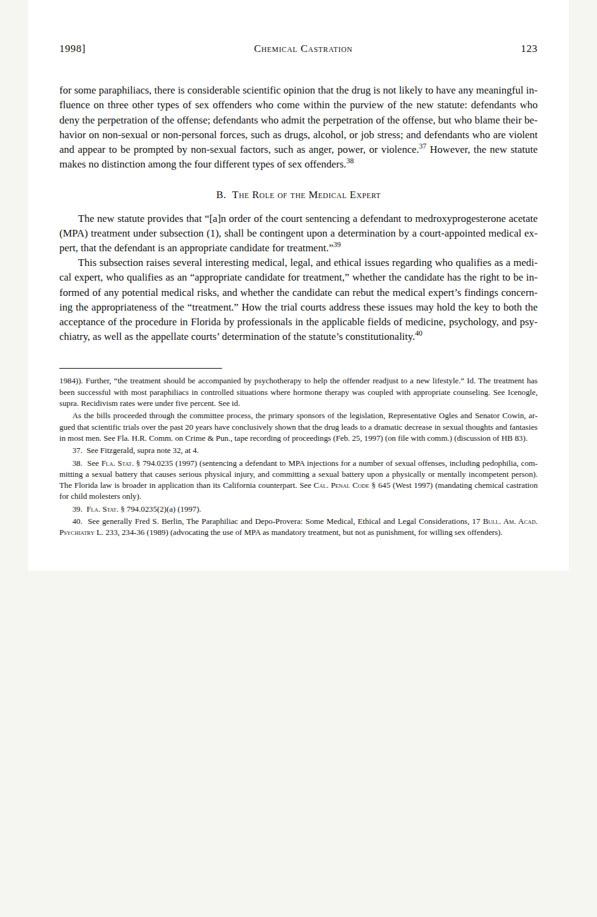1998] Chemical Castration 123
for some paraphiliacs, there is considerable scientific opinion that the drug is not likely to have any meaningful influence on three other types of sex offenders who come within the purview of the new statute: defendants who deny the perpetration of the offense; defendants who admit the perpetration of the offense, but who blame their behavior on non-sexual or non-personal forces, such as drugs, alcohol, or job stress; and defendants who are violent and appear to be prompted by non-sexual factors, such as anger, power, or violence.37 However, the new statute makes no distinction among the four different types of sex offenders.38
B. The Role of the Medical Expert
The new statute provides that “[a]n order of the court sentencing a defendant to medroxyprogesterone acetate (MPA) treatment under subsection (1), shall be contingent upon a determination by a court-appointed medical expert, that the defendant is an appropriate candidate for treatment.”39
This subsection raises several interesting medical, legal, and ethical issues regarding who qualifies as a medical expert, who qualifies as an “appropriate candidate for treatment,” whether the candidate has the right to be informed of any potential medical risks, and whether the candidate can rebut the medical expert’s findings concerning the appropriateness of the “treatment.” How the trial courts address these issues may hold the key to both the acceptance of the procedure in Florida by professionals in the applicable fields of medicine, psychology, and psychiatry, as well as the appellate courts’ determination of the statute’s constitutionality.40
1984)). Further, “the treatment should be accompanied by psychotherapy to help the offender readjust to a new lifestyle.” Id. The treatment has been successful with most paraphiliacs in controlled situations where hormone therapy was coupled with appropriate counseling. See Icenogle, supra. Recidivism rates were under five percent. See id.
As the bills proceeded through the committee process, the primary sponsors of the legislation, Representative Ogles and Senator Cowin, argued that scientific trials over the past 20 years have conclusively shown that the drug leads to a dramatic decrease in sexual thoughts and fantasies in most men. See Fla. H.R. Comm. on Crime & Pun., tape recording of proceedings (Feb. 25, 1997) (on file with comm.) (discussion of HB 83).
37. See Fitzgerald, supra note 32, at 4.
38. See Fla. Stat. § 794.0235 (1997) (sentencing a defendant to MPA injections for a number of sexual offenses, including pedophilia, committing a sexual battery that causes serious physical injury, and committing a sexual battery upon a physically or mentally incompetent person). The Florida law is broader in application than its California counterpart. See Cal. Penal Code § 645 (West 1997) (mandating chemical castration for child molesters only).
39. Fla. Stat. § 794.0235(2)(a) (1997).
40. See generally Fred S. Berlin, The Paraphiliac and Depo-Provera: Some Medical, Ethical and Legal Considerations, 17 Bull. Am. Acad. Psychiatry L. 233, 234-36 (1989) (advocating the use of MPA as mandatory treatment, but not as punishment, for willing sex offenders).